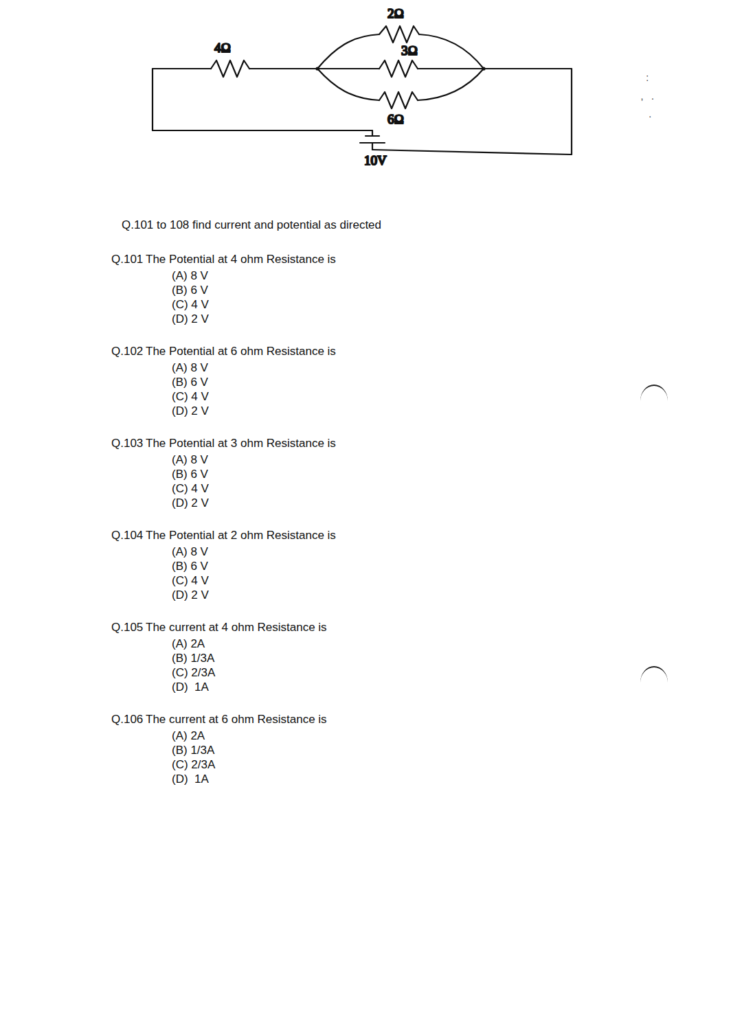:
, .
.
4Ω 2Ω 3Ω 6Ω 10V
Q.101 to 108 find current and potential as directed
Q.101
The Potential at 4 ohm Resistance is
(A) 8 V
(B) 6 V
(C) 4 V
(D) 2 V
Q.102
The Potential at 6 ohm Resistance is
(A) 8 V
(B) 6 V
(C) 4 V
(D) 2 V
Q.103
The Potential at 3 ohm Resistance is
(A) 8 V
(B) 6 V
(C) 4 V
(D) 2 V
Q.104
The Potential at 2 ohm Resistance is
(A) 8 V
(B) 6 V
(C) 4 V
(D) 2 V
Q.105
The current at 4 ohm Resistance is
(A) 2A
(B) 1/3A
(C) 2/3A
(D) 1A
Q.106
The current at 6 ohm Resistance is
(A) 2A
(B) 1/3A
(C) 2/3A
(D) 1A